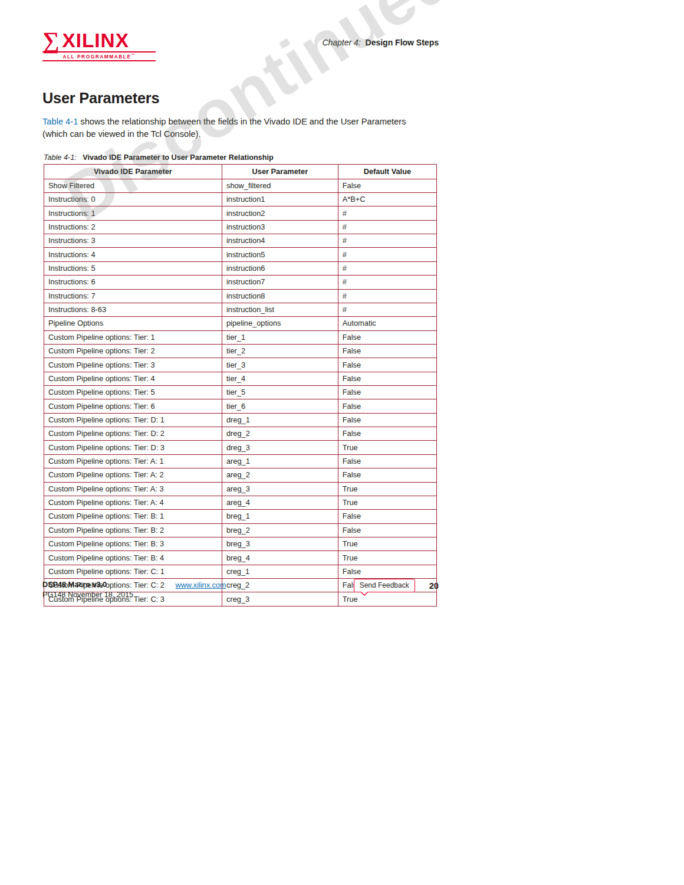∑
XILINX
ALL PROGRAMMABLE™
Chapter 4: Design Flow Steps
User Parameters
Table 4-1 shows the relationship between the fields in the Vivado IDE and the User Parameters (which can be viewed in the Tcl Console).
Table 4-1: Vivado IDE Parameter to User Parameter Relationship
| Vivado IDE Parameter | User Parameter | Default Value |
| --- | --- | --- |
| Show Filtered | show_filtered | False |
| Instructions: 0 | instruction1 | A*B+C |
| Instructions: 1 | instruction2 | # |
| Instructions: 2 | instruction3 | # |
| Instructions: 3 | instruction4 | # |
| Instructions: 4 | instruction5 | # |
| Instructions: 5 | instruction6 | # |
| Instructions: 6 | instruction7 | # |
| Instructions: 7 | instruction8 | # |
| Instructions: 8-63 | instruction_list | # |
| Pipeline Options | pipeline_options | Automatic |
| Custom Pipeline options: Tier: 1 | tier_1 | False |
| Custom Pipeline options: Tier: 2 | tier_2 | False |
| Custom Pipeline options: Tier: 3 | tier_3 | False |
| Custom Pipeline options: Tier: 4 | tier_4 | False |
| Custom Pipeline options: Tier: 5 | tier_5 | False |
| Custom Pipeline options: Tier: 6 | tier_6 | False |
| Custom Pipeline options: Tier: D: 1 | dreg_1 | False |
| Custom Pipeline options: Tier: D: 2 | dreg_2 | False |
| Custom Pipeline options: Tier: D: 3 | dreg_3 | True |
| Custom Pipeline options: Tier: A: 1 | areg_1 | False |
| Custom Pipeline options: Tier: A: 2 | areg_2 | False |
| Custom Pipeline options: Tier: A: 3 | areg_3 | True |
| Custom Pipeline options: Tier: A: 4 | areg_4 | True |
| Custom Pipeline options: Tier: B: 1 | breg_1 | False |
| Custom Pipeline options: Tier: B: 2 | breg_2 | False |
| Custom Pipeline options: Tier: B: 3 | breg_3 | True |
| Custom Pipeline options: Tier: B: 4 | breg_4 | True |
| Custom Pipeline options: Tier: C: 1 | creg_1 | False |
| Custom Pipeline options: Tier: C: 2 | creg_2 | False |
| Custom Pipeline options: Tier: C: 3 | creg_3 | True |
Discontinued IP
DSP48 Macro v3.0
PG148 November 18, 2015
www.xilinx.com
Send Feedback
20